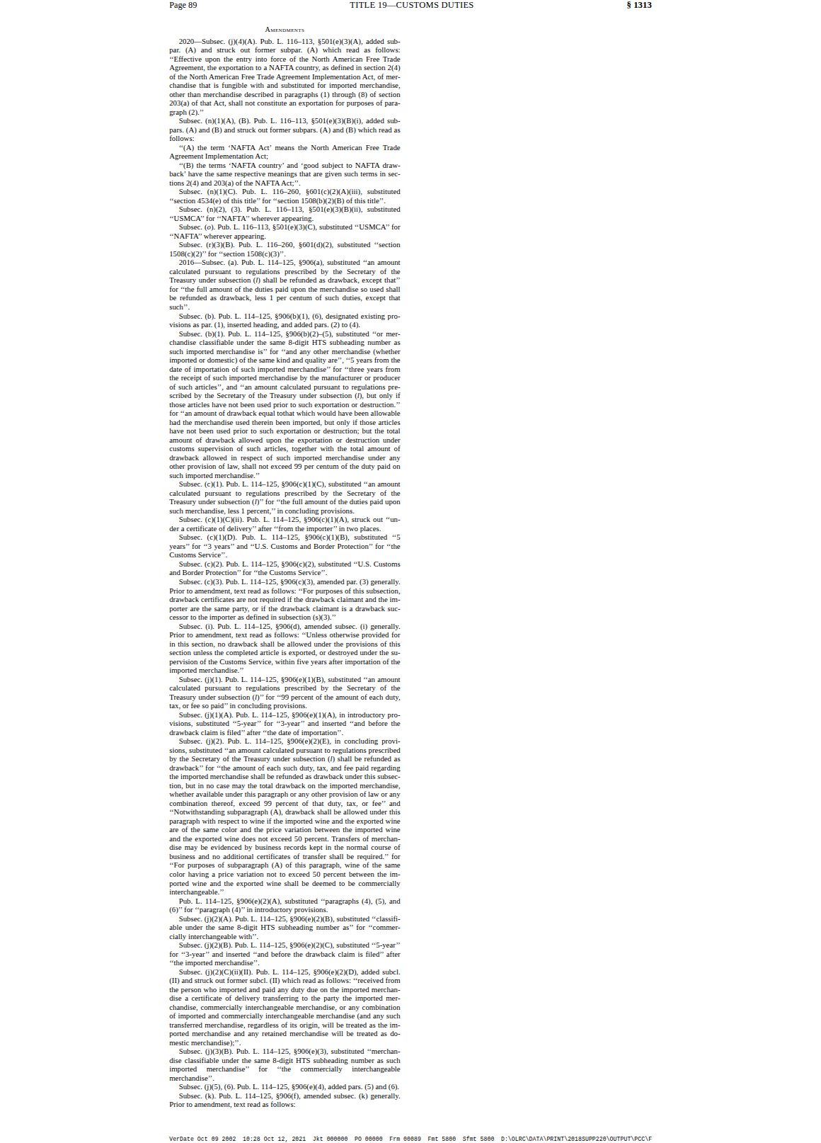Page 89
TITLE 19—CUSTOMS DUTIES
§ 1313
Amendments
2020—Subsec. (j)(4)(A). Pub. L. 116–113, §501(e)(3)(A), added subpar. (A) and struck out former subpar. (A) which read as follows: ‘‘Effective upon the entry into force of the North American Free Trade Agreement, the exportation to a NAFTA country, as defined in section 2(4) of the North American Free Trade Agreement Implementation Act, of merchandise that is fungible with and substituted for imported merchandise, other than merchandise described in paragraphs (1) through (8) of section 203(a) of that Act, shall not constitute an exportation for purposes of paragraph (2).’’
Subsec. (n)(1)(A), (B). Pub. L. 116–113, §501(e)(3)(B)(i), added subpars. (A) and (B) and struck out former subpars. (A) and (B) which read as follows:
‘‘(A) the term ‘NAFTA Act’ means the North American Free Trade Agreement Implementation Act;
‘‘(B) the terms ‘NAFTA country’ and ‘good subject to NAFTA drawback’ have the same respective meanings that are given such terms in sections 2(4) and 203(a) of the NAFTA Act;’’.
Subsec. (n)(1)(C). Pub. L. 116–260, §601(c)(2)(A)(iii), substituted ‘‘section 4534(e) of this title’’ for ‘‘section 1508(b)(2)(B) of this title’’.
Subsec. (n)(2), (3). Pub. L. 116–113, §501(e)(3)(B)(ii), substituted ‘‘USMCA’’ for ‘‘NAFTA’’ wherever appearing.
Subsec. (o). Pub. L. 116–113, §501(e)(3)(C), substituted ‘‘USMCA’’ for ‘‘NAFTA’’ wherever appearing.
Subsec. (r)(3)(B). Pub. L. 116–260, §601(d)(2), substituted ‘‘section 1508(c)(2)’’ for ‘‘section 1508(c)(3)’’.
2016—Subsec. (a). Pub. L. 114–125, §906(a), substituted ‘‘an amount calculated pursuant to regulations prescribed by the Secretary of the Treasury under subsection (l) shall be refunded as drawback, except that’’ for ‘‘the full amount of the duties paid upon the merchandise so used shall be refunded as drawback, less 1 per centum of such duties, except that such’’.
Subsec. (b). Pub. L. 114–125, §906(b)(1), (6), designated existing provisions as par. (1), inserted heading, and added pars. (2) to (4).
Subsec. (b)(1). Pub. L. 114–125, §906(b)(2)–(5), substituted ‘‘or merchandise classifiable under the same 8-digit HTS subheading number as such imported merchandise is’’ for ‘‘and any other merchandise (whether imported or domestic) of the same kind and quality are’’, ‘‘5 years from the date of importation of such imported merchandise’’ for ‘‘three years from the receipt of such imported merchandise by the manufacturer or producer of such articles’’, and ‘‘an amount calculated pursuant to regulations prescribed by the Secretary of the Treasury under subsection (l), but only if those articles have not been used prior to such exportation or destruction.’’ for ‘‘an amount of drawback equal tothat which would have been allowable had the merchandise used therein been imported, but only if those articles have not been used prior to such exportation or destruction; but the total amount of drawback allowed upon the exportation or destruction under customs supervision of such articles, together with the total amount of drawback allowed in respect of such imported merchandise under any other provision of law, shall not exceed 99 per centum of the duty paid on such imported merchandise.’’
Subsec. (c)(1). Pub. L. 114–125, §906(c)(1)(C), substituted ‘‘an amount calculated pursuant to regulations prescribed by the Secretary of the Treasury under subsection (l)’’ for ‘‘the full amount of the duties paid upon such merchandise, less 1 percent,’’ in concluding provisions.
Subsec. (c)(1)(C)(ii). Pub. L. 114–125, §906(c)(1)(A), struck out ‘‘under a certificate of delivery’’ after ‘‘from the importer’’ in two places.
Subsec. (c)(1)(D). Pub. L. 114–125, §906(c)(1)(B), substituted ‘‘5 years’’ for ‘‘3 years’’ and ‘‘U.S. Customs and Border Protection’’ for ‘‘the Customs Service’’.
Subsec. (c)(2). Pub. L. 114–125, §906(c)(2), substituted ‘‘U.S. Customs and Border Protection’’ for ‘‘the Customs Service’’.
Subsec. (c)(3). Pub. L. 114–125, §906(c)(3), amended par. (3) generally. Prior to amendment, text read as follows: ‘‘For purposes of this subsection, drawback certificates are not required if the drawback claimant and the importer are the same party, or if the drawback claimant is a drawback successor to the importer as defined in subsection (s)(3).’’
Subsec. (i). Pub. L. 114–125, §906(d), amended subsec. (i) generally. Prior to amendment, text read as follows: ‘‘Unless otherwise provided for in this section, no drawback shall be allowed under the provisions of this section unless the completed article is exported, or destroyed under the supervision of the Customs Service, within five years after importation of the imported merchandise.’’
Subsec. (j)(1). Pub. L. 114–125, §906(e)(1)(B), substituted ‘‘an amount calculated pursuant to regulations prescribed by the Secretary of the Treasury under subsection (l)’’ for ‘‘99 percent of the amount of each duty, tax, or fee so paid’’ in concluding provisions.
Subsec. (j)(1)(A). Pub. L. 114–125, §906(e)(1)(A), in introductory provisions, substituted ‘‘5-year’’ for ‘‘3-year’’ and inserted ‘‘and before the drawback claim is filed’’ after ‘‘the date of importation’’.
Subsec. (j)(2). Pub. L. 114–125, §906(e)(2)(E), in concluding provisions, substituted ‘‘an amount calculated pursuant to regulations prescribed by the Secretary of the Treasury under subsection (l) shall be refunded as drawback’’ for ‘‘the amount of each such duty, tax, and fee paid regarding the imported merchandise shall be refunded as drawback under this subsection, but in no case may the total drawback on the imported merchandise, whether available under this paragraph or any other provision of law or any combination thereof, exceed 99 percent of that duty, tax, or fee’’ and ‘‘Notwithstanding subparagraph (A), drawback shall be allowed under this paragraph with respect to wine if the imported wine and the exported wine are of the same color and the price variation between the imported wine and the exported wine does not exceed 50 percent. Transfers of merchandise may be evidenced by business records kept in the normal course of business and no additional certificates of transfer shall be required.’’ for ‘‘For purposes of subparagraph (A) of this paragraph, wine of the same color having a price variation not to exceed 50 percent between the imported wine and the exported wine shall be deemed to be commercially interchangeable.’’
Pub. L. 114–125, §906(e)(2)(A), substituted ‘‘paragraphs (4), (5), and (6)’’ for ‘‘paragraph (4)’’ in introductory provisions.
Subsec. (j)(2)(A). Pub. L. 114–125, §906(e)(2)(B), substituted ‘‘classifiable under the same 8-digit HTS subheading number as’’ for ‘‘commercially interchangeable with’’.
Subsec. (j)(2)(B). Pub. L. 114–125, §906(e)(2)(C), substituted ‘‘5-year’’ for ‘‘3-year’’ and inserted ‘‘and before the drawback claim is filed’’ after ‘‘the imported merchandise’’.
Subsec. (j)(2)(C)(ii)(II). Pub. L. 114–125, §906(e)(2)(D), added subcl. (II) and struck out former subcl. (II) which read as follows: ‘‘received from the person who imported and paid any duty due on the imported merchandise a certificate of delivery transferring to the party the imported merchandise, commercially interchangeable merchandise, or any combination of imported and commercially interchangeable merchandise (and any such transferred merchandise, regardless of its origin, will be treated as the imported merchandise and any retained merchandise will be treated as domestic merchandise);’’.
Subsec. (j)(3)(B). Pub. L. 114–125, §906(e)(3), substituted ‘‘merchandise classifiable under the same 8-digit HTS subheading number as such imported merchandise’’ for ‘‘the commercially interchangeable merchandise’’.
Subsec. (j)(5), (6). Pub. L. 114–125, §906(e)(4), added pars. (5) and (6).
Subsec. (k). Pub. L. 114–125, §906(f), amended subsec. (k) generally. Prior to amendment, text read as follows:
VerDate Oct 09 2002 10:28 Oct 12, 2021 Jkt 000000 PO 00000 Frm 00089 Fmt 5800 Sfmt 5800 D:\OLRC\DATA\PRINT\2018SUPP220\OUTPUT\PCC\FOLIOS\USC19.20 PROD